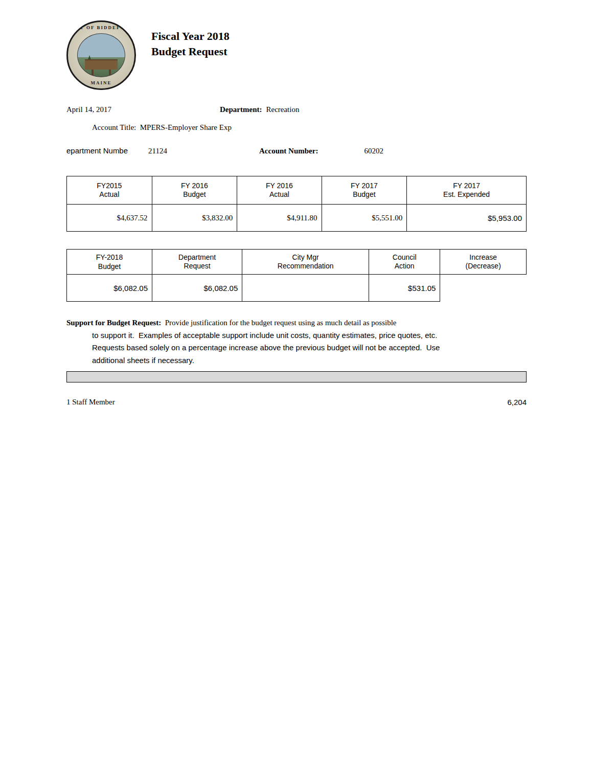CITY OF BIDDEFORD
MAINE
Fiscal Year 2018
Budget Request
April 14, 2017
Department:
Recreation
Account Title: MPERS-Employer Share Exp
epartment Numbe 21124 Account Number: 60202
| FY2015 Actual | FY 2016 Budget | FY 2016 Actual | FY 2017 Budget | FY 2017 Est. Expended |
| --- | --- | --- | --- | --- |
| $4,637.52 | $3,832.00 | $4,911.80 | $5,551.00 | $5,953.00 |
| FY-2018 Budget | Department Request | City Mgr Recommendation | Council Action | Increase (Decrease) |
| --- | --- | --- | --- | --- |
| $6,082.05 | $6,082.05 | | $531.05 |
Support for Budget Request: Provide justification for the budget request using as much detail as possible
to support it. Examples of acceptable support include unit costs, quantity estimates, price quotes, etc.
Requests based solely on a percentage increase above the previous budget will not be accepted. Use
additional sheets if necessary.
1 Staff Member 6,204